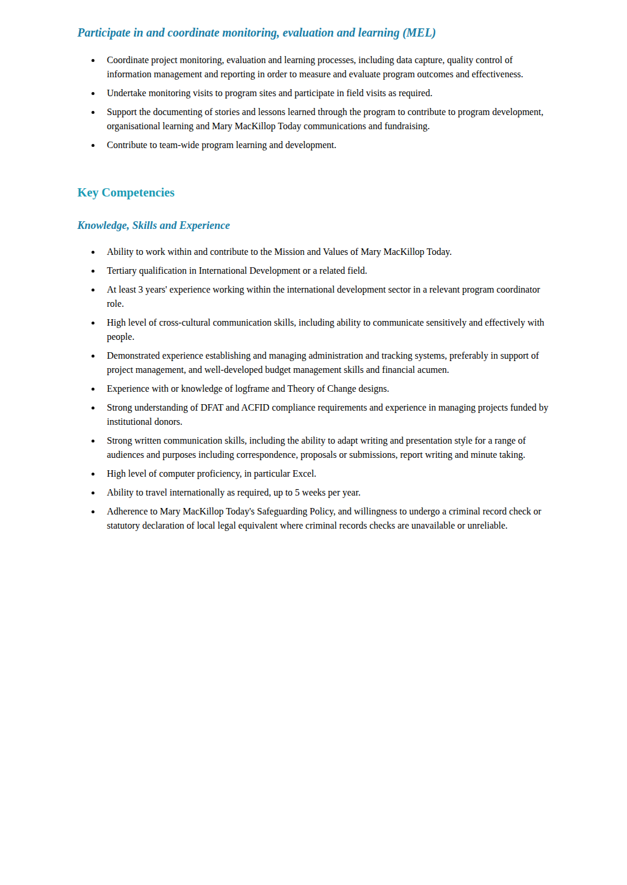Participate in and coordinate monitoring, evaluation and learning (MEL)
Coordinate project monitoring, evaluation and learning processes, including data capture, quality control of information management and reporting in order to measure and evaluate program outcomes and effectiveness.
Undertake monitoring visits to program sites and participate in field visits as required.
Support the documenting of stories and lessons learned through the program to contribute to program development, organisational learning and Mary MacKillop Today communications and fundraising.
Contribute to team-wide program learning and development.
Key Competencies
Knowledge, Skills and Experience
Ability to work within and contribute to the Mission and Values of Mary MacKillop Today.
Tertiary qualification in International Development or a related field.
At least 3 years' experience working within the international development sector in a relevant program coordinator role.
High level of cross-cultural communication skills, including ability to communicate sensitively and effectively with people.
Demonstrated experience establishing and managing administration and tracking systems, preferably in support of project management, and well-developed budget management skills and financial acumen.
Experience with or knowledge of logframe and Theory of Change designs.
Strong understanding of DFAT and ACFID compliance requirements and experience in managing projects funded by institutional donors.
Strong written communication skills, including the ability to adapt writing and presentation style for a range of audiences and purposes including correspondence, proposals or submissions, report writing and minute taking.
High level of computer proficiency, in particular Excel.
Ability to travel internationally as required, up to 5 weeks per year.
Adherence to Mary MacKillop Today's Safeguarding Policy, and willingness to undergo a criminal record check or statutory declaration of local legal equivalent where criminal records checks are unavailable or unreliable.